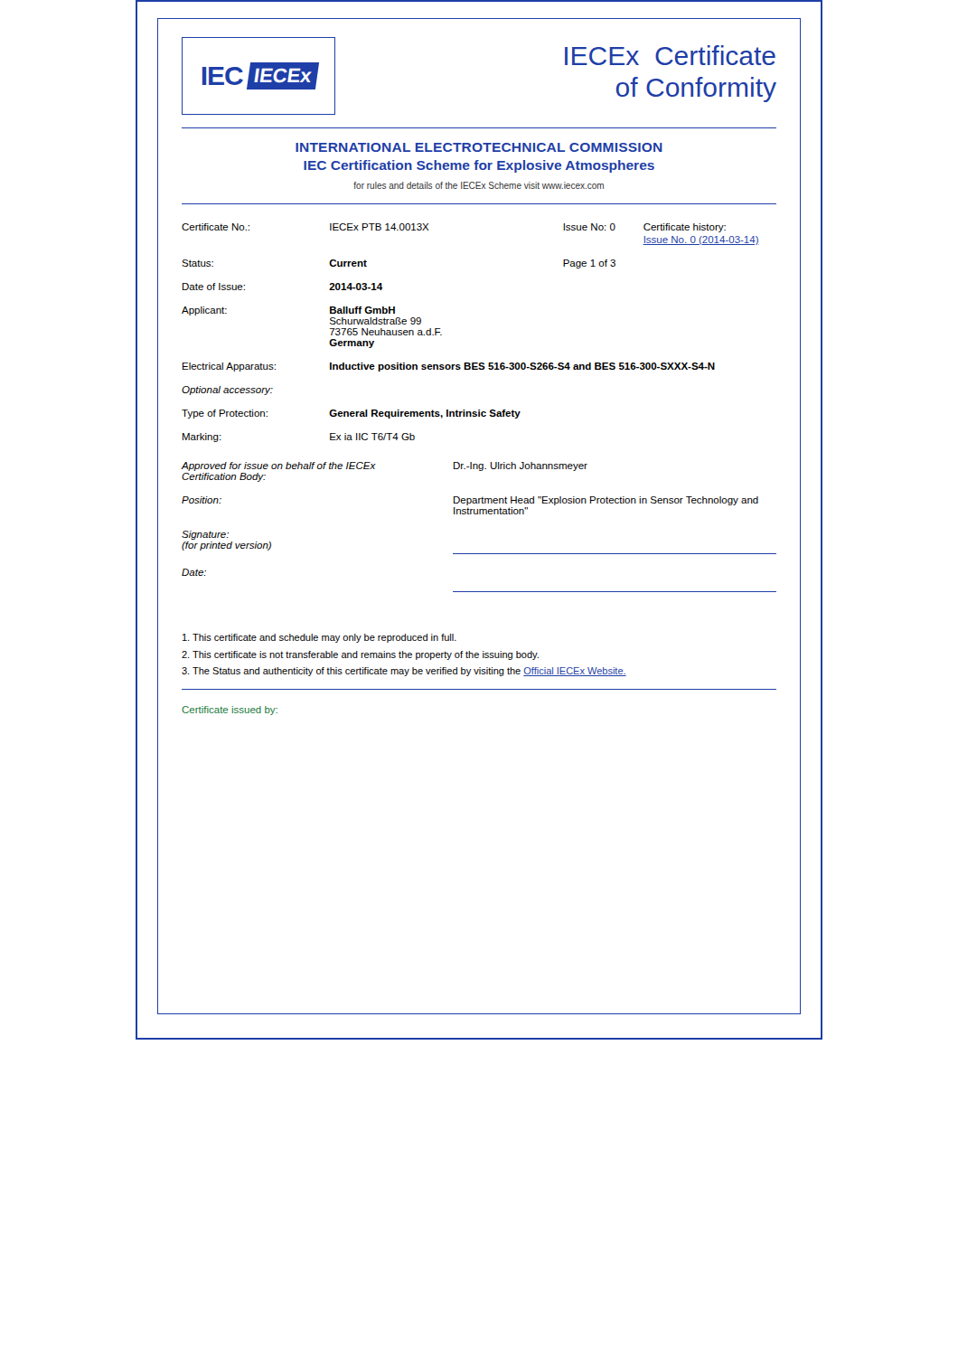IEC IECEx
IECEx Certificate
of Conformity
INTERNATIONAL ELECTROTECHNICAL COMMISSION
IEC Certification Scheme for Explosive Atmospheres
for rules and details of the IECEx Scheme visit www.iecex.com
| Certificate No.: | IECEx PTB 14.0013X | Issue No: 0 | Certificate history: Issue No. 0 (2014-03-14) |
| Status: | Current | Page 1 of 3 | |
| Date of Issue: | 2014-03-14 | | |
| Applicant: | Balluff GmbH Schurwaldstraße 99 73765 Neuhausen a.d.F. Germany |
| Electrical Apparatus: | Inductive position sensors BES 516-300-S266-S4 and BES 516-300-SXXX-S4-N |
| Optional accessory: | |
| Type of Protection: | General Requirements, Intrinsic Safety |
| Marking: | Ex ia IIC T6/T4 Gb |
| Approved for issue on behalf of the IECEx Certification Body: | Dr.-Ing. Ulrich Johannsmeyer |
| Position: | Department Head "Explosion Protection in Sensor Technology and Instrumentation" |
| Signature: (for printed version) | |
| Date: | |
1. This certificate and schedule may only be reproduced in full.
2. This certificate is not transferable and remains the property of the issuing body.
3. The Status and authenticity of this certificate may be verified by visiting the Official IECEx Website.
Certificate issued by: